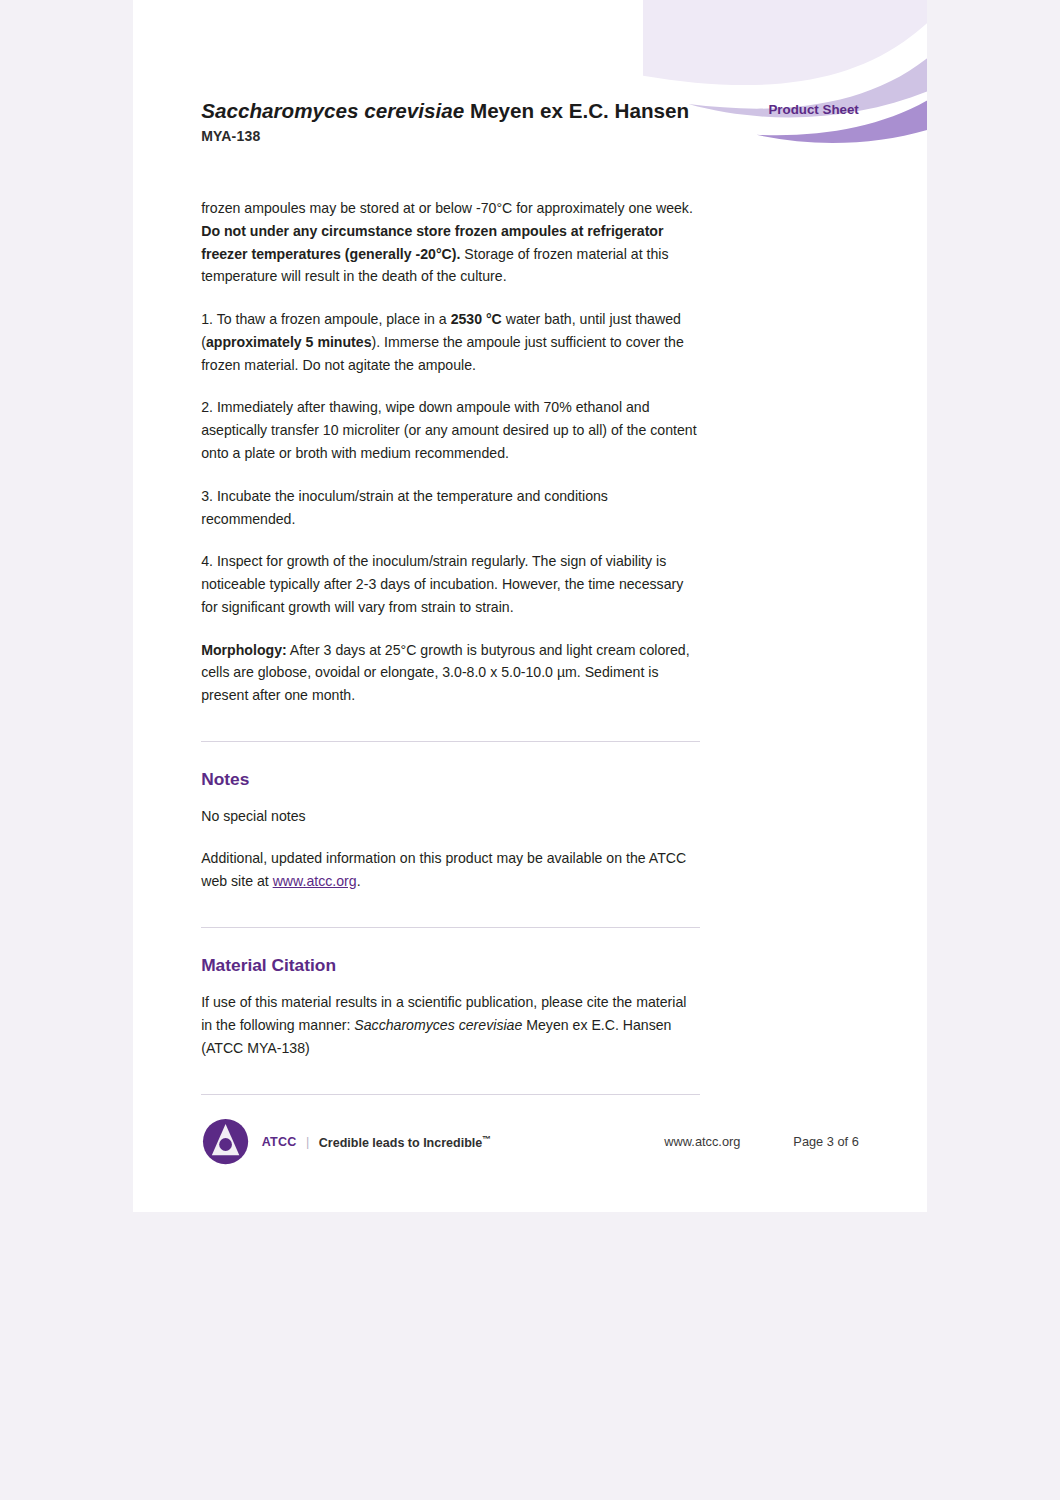Saccharomyces cerevisiae Meyen ex E.C. Hansen
MYA-138
Product Sheet
frozen ampoules may be stored at or below -70°C for approximately one week. Do not under any circumstance store frozen ampoules at refrigerator freezer temperatures (generally -20°C). Storage of frozen material at this temperature will result in the death of the culture.
1. To thaw a frozen ampoule, place in a 2530 °C water bath, until just thawed (approximately 5 minutes). Immerse the ampoule just sufficient to cover the frozen material. Do not agitate the ampoule.
2. Immediately after thawing, wipe down ampoule with 70% ethanol and aseptically transfer 10 microliter (or any amount desired up to all) of the content onto a plate or broth with medium recommended.
3. Incubate the inoculum/strain at the temperature and conditions recommended.
4. Inspect for growth of the inoculum/strain regularly. The sign of viability is noticeable typically after 2-3 days of incubation. However, the time necessary for significant growth will vary from strain to strain.
Morphology: After 3 days at 25°C growth is butyrous and light cream colored, cells are globose, ovoidal or elongate, 3.0-8.0 x 5.0-10.0 µm. Sediment is present after one month.
Notes
No special notes
Additional, updated information on this product may be available on the ATCC web site at www.atcc.org.
Material Citation
If use of this material results in a scientific publication, please cite the material in the following manner: Saccharomyces cerevisiae Meyen ex E.C. Hansen (ATCC MYA-138)
ATCC | Credible leads to Incredible™
www.atcc.org Page 3 of 6